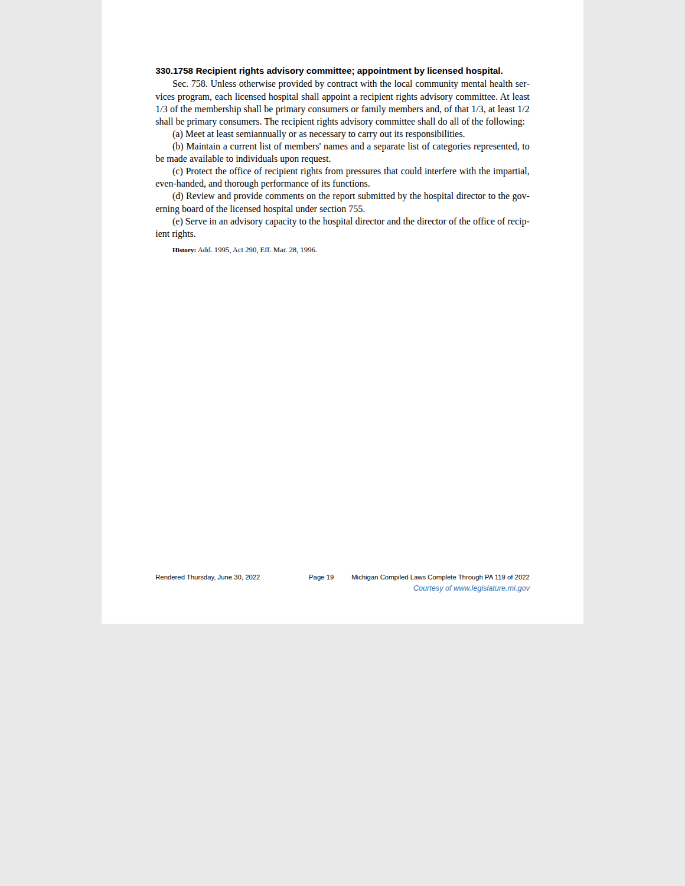330.1758 Recipient rights advisory committee; appointment by licensed hospital.
Sec. 758. Unless otherwise provided by contract with the local community mental health services program, each licensed hospital shall appoint a recipient rights advisory committee. At least 1/3 of the membership shall be primary consumers or family members and, of that 1/3, at least 1/2 shall be primary consumers. The recipient rights advisory committee shall do all of the following:
(a) Meet at least semiannually or as necessary to carry out its responsibilities.
(b) Maintain a current list of members' names and a separate list of categories represented, to be made available to individuals upon request.
(c) Protect the office of recipient rights from pressures that could interfere with the impartial, even-handed, and thorough performance of its functions.
(d) Review and provide comments on the report submitted by the hospital director to the governing board of the licensed hospital under section 755.
(e) Serve in an advisory capacity to the hospital director and the director of the office of recipient rights.
History: Add. 1995, Act 290, Eff. Mar. 28, 1996.
Rendered Thursday, June 30, 2022
Page 19
Michigan Compiled Laws Complete Through PA 119 of 2022
Courtesy of www.legislature.mi.gov